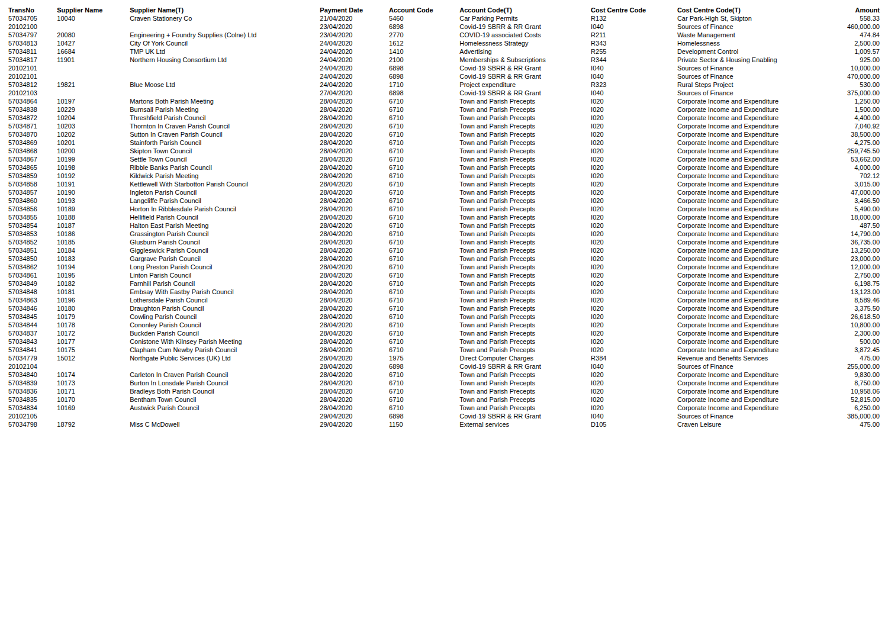| TransNo | Supplier Name | Supplier Name(T) | Payment Date | Account Code | Account Code(T) | Cost Centre Code | Cost Centre Code(T) | Amount |
| --- | --- | --- | --- | --- | --- | --- | --- | --- |
| 57034705 | 10040 | Craven Stationery Co | 21/04/2020 | 5460 | Car Parking Permits | R132 | Car Park-High St, Skipton | 558.33 |
| 20102100 | | | 23/04/2020 | 6898 | Covid-19 SBRR & RR Grant | I040 | Sources of Finance | 460,000.00 |
| 57034797 | 20080 | Engineering + Foundry Supplies (Colne) Ltd | 23/04/2020 | 2770 | COVID-19 associated Costs | R211 | Waste Management | 474.84 |
| 57034813 | 10427 | City Of York Council | 24/04/2020 | 1612 | Homelessness Strategy | R343 | Homelessness | 2,500.00 |
| 57034811 | 16684 | TMP UK Ltd | 24/04/2020 | 1410 | Advertising | R255 | Development Control | 1,009.57 |
| 57034817 | 11901 | Northern Housing Consortium Ltd | 24/04/2020 | 2100 | Memberships & Subscriptions | R344 | Private Sector & Housing Enabling | 925.00 |
| 20102101 | | | 24/04/2020 | 6898 | Covid-19 SBRR & RR Grant | I040 | Sources of Finance | 10,000.00 |
| 20102101 | | | 24/04/2020 | 6898 | Covid-19 SBRR & RR Grant | I040 | Sources of Finance | 470,000.00 |
| 57034812 | 19821 | Blue Moose Ltd | 24/04/2020 | 1710 | Project expenditure | R323 | Rural Steps Project | 530.00 |
| 20102103 | | | 27/04/2020 | 6898 | Covid-19 SBRR & RR Grant | I040 | Sources of Finance | 375,000.00 |
| 57034864 | 10197 | Martons Both Parish Meeting | 28/04/2020 | 6710 | Town and Parish Precepts | I020 | Corporate Income and Expenditure | 1,250.00 |
| 57034838 | 10229 | Burnsall Parish Meeting | 28/04/2020 | 6710 | Town and Parish Precepts | I020 | Corporate Income and Expenditure | 1,500.00 |
| 57034872 | 10204 | Threshfield Parish Council | 28/04/2020 | 6710 | Town and Parish Precepts | I020 | Corporate Income and Expenditure | 4,400.00 |
| 57034871 | 10203 | Thornton In Craven Parish Council | 28/04/2020 | 6710 | Town and Parish Precepts | I020 | Corporate Income and Expenditure | 7,040.92 |
| 57034870 | 10202 | Sutton In Craven Parish Council | 28/04/2020 | 6710 | Town and Parish Precepts | I020 | Corporate Income and Expenditure | 38,500.00 |
| 57034869 | 10201 | Stainforth Parish Council | 28/04/2020 | 6710 | Town and Parish Precepts | I020 | Corporate Income and Expenditure | 4,275.00 |
| 57034868 | 10200 | Skipton Town Council | 28/04/2020 | 6710 | Town and Parish Precepts | I020 | Corporate Income and Expenditure | 259,745.50 |
| 57034867 | 10199 | Settle Town Council | 28/04/2020 | 6710 | Town and Parish Precepts | I020 | Corporate Income and Expenditure | 53,662.00 |
| 57034865 | 10198 | Ribble Banks Parish Council | 28/04/2020 | 6710 | Town and Parish Precepts | I020 | Corporate Income and Expenditure | 4,000.00 |
| 57034859 | 10192 | Kildwick Parish Meeting | 28/04/2020 | 6710 | Town and Parish Precepts | I020 | Corporate Income and Expenditure | 702.12 |
| 57034858 | 10191 | Kettlewell With Starbotton Parish Council | 28/04/2020 | 6710 | Town and Parish Precepts | I020 | Corporate Income and Expenditure | 3,015.00 |
| 57034857 | 10190 | Ingleton Parish Council | 28/04/2020 | 6710 | Town and Parish Precepts | I020 | Corporate Income and Expenditure | 47,000.00 |
| 57034860 | 10193 | Langcliffe Parish Council | 28/04/2020 | 6710 | Town and Parish Precepts | I020 | Corporate Income and Expenditure | 3,466.50 |
| 57034856 | 10189 | Horton In Ribblesdale Parish Council | 28/04/2020 | 6710 | Town and Parish Precepts | I020 | Corporate Income and Expenditure | 5,490.00 |
| 57034855 | 10188 | Hellifield Parish Council | 28/04/2020 | 6710 | Town and Parish Precepts | I020 | Corporate Income and Expenditure | 18,000.00 |
| 57034854 | 10187 | Halton East Parish Meeting | 28/04/2020 | 6710 | Town and Parish Precepts | I020 | Corporate Income and Expenditure | 487.50 |
| 57034853 | 10186 | Grassington Parish Council | 28/04/2020 | 6710 | Town and Parish Precepts | I020 | Corporate Income and Expenditure | 14,790.00 |
| 57034852 | 10185 | Glusburn Parish Council | 28/04/2020 | 6710 | Town and Parish Precepts | I020 | Corporate Income and Expenditure | 36,735.00 |
| 57034851 | 10184 | Giggleswick Parish Council | 28/04/2020 | 6710 | Town and Parish Precepts | I020 | Corporate Income and Expenditure | 13,250.00 |
| 57034850 | 10183 | Gargrave Parish Council | 28/04/2020 | 6710 | Town and Parish Precepts | I020 | Corporate Income and Expenditure | 23,000.00 |
| 57034862 | 10194 | Long Preston Parish Council | 28/04/2020 | 6710 | Town and Parish Precepts | I020 | Corporate Income and Expenditure | 12,000.00 |
| 57034861 | 10195 | Linton Parish Council | 28/04/2020 | 6710 | Town and Parish Precepts | I020 | Corporate Income and Expenditure | 2,750.00 |
| 57034849 | 10182 | Farnhill Parish Council | 28/04/2020 | 6710 | Town and Parish Precepts | I020 | Corporate Income and Expenditure | 6,198.75 |
| 57034848 | 10181 | Embsay With Eastby Parish Council | 28/04/2020 | 6710 | Town and Parish Precepts | I020 | Corporate Income and Expenditure | 13,123.00 |
| 57034863 | 10196 | Lothersdale Parish Council | 28/04/2020 | 6710 | Town and Parish Precepts | I020 | Corporate Income and Expenditure | 8,589.46 |
| 57034846 | 10180 | Draughton Parish Council | 28/04/2020 | 6710 | Town and Parish Precepts | I020 | Corporate Income and Expenditure | 3,375.50 |
| 57034845 | 10179 | Cowling Parish Council | 28/04/2020 | 6710 | Town and Parish Precepts | I020 | Corporate Income and Expenditure | 26,618.50 |
| 57034844 | 10178 | Cononley Parish Council | 28/04/2020 | 6710 | Town and Parish Precepts | I020 | Corporate Income and Expenditure | 10,800.00 |
| 57034837 | 10172 | Buckden Parish Council | 28/04/2020 | 6710 | Town and Parish Precepts | I020 | Corporate Income and Expenditure | 2,300.00 |
| 57034843 | 10177 | Conistone With Kilnsey Parish Meeting | 28/04/2020 | 6710 | Town and Parish Precepts | I020 | Corporate Income and Expenditure | 500.00 |
| 57034841 | 10175 | Clapham Cum Newby Parish Council | 28/04/2020 | 6710 | Town and Parish Precepts | I020 | Corporate Income and Expenditure | 3,872.45 |
| 57034779 | 15012 | Northgate Public Services (UK) Ltd | 28/04/2020 | 1975 | Direct Computer Charges | R384 | Revenue and Benefits Services | 475.00 |
| 20102104 | | | 28/04/2020 | 6898 | Covid-19 SBRR & RR Grant | I040 | Sources of Finance | 255,000.00 |
| 57034840 | 10174 | Carleton In Craven Parish Council | 28/04/2020 | 6710 | Town and Parish Precepts | I020 | Corporate Income and Expenditure | 9,830.00 |
| 57034839 | 10173 | Burton In Lonsdale Parish Council | 28/04/2020 | 6710 | Town and Parish Precepts | I020 | Corporate Income and Expenditure | 8,750.00 |
| 57034836 | 10171 | Bradleys Both Parish Council | 28/04/2020 | 6710 | Town and Parish Precepts | I020 | Corporate Income and Expenditure | 10,958.06 |
| 57034835 | 10170 | Bentham Town Council | 28/04/2020 | 6710 | Town and Parish Precepts | I020 | Corporate Income and Expenditure | 52,815.00 |
| 57034834 | 10169 | Austwick Parish Council | 28/04/2020 | 6710 | Town and Parish Precepts | I020 | Corporate Income and Expenditure | 6,250.00 |
| 20102105 | | | 29/04/2020 | 6898 | Covid-19 SBRR & RR Grant | I040 | Sources of Finance | 385,000.00 |
| 57034798 | 18792 | Miss C McDowell | 29/04/2020 | 1150 | External services | D105 | Craven Leisure | 475.00 |